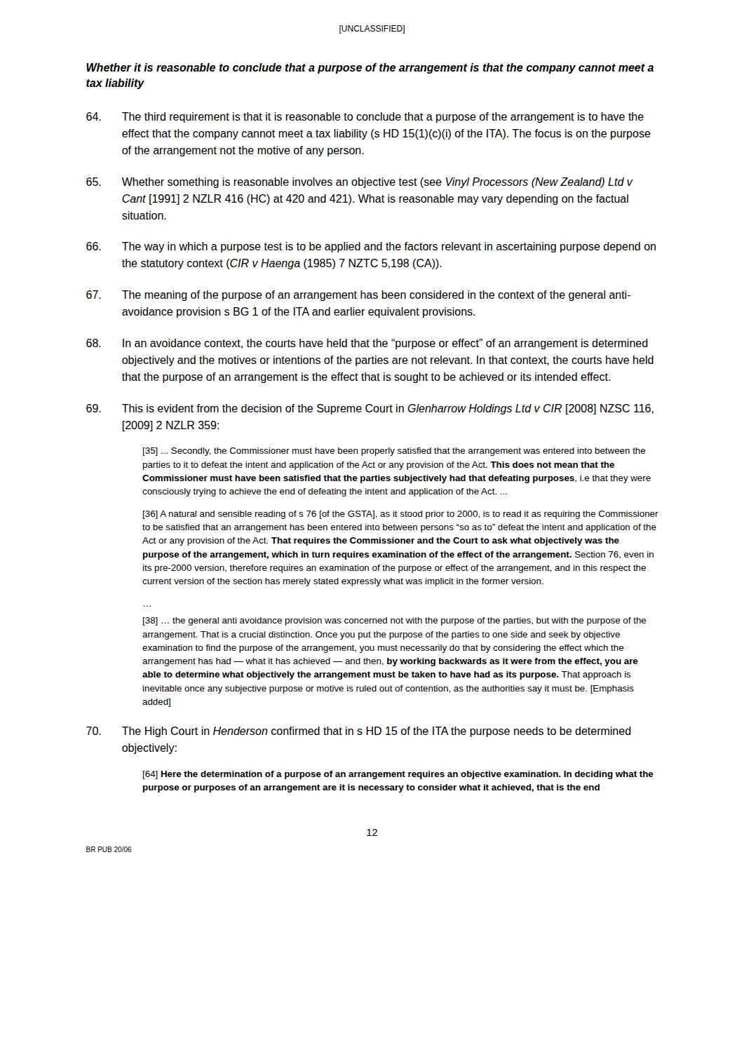[UNCLASSIFIED]
Whether it is reasonable to conclude that a purpose of the arrangement is that the company cannot meet a tax liability
64. The third requirement is that it is reasonable to conclude that a purpose of the arrangement is to have the effect that the company cannot meet a tax liability (s HD 15(1)(c)(i) of the ITA). The focus is on the purpose of the arrangement not the motive of any person.
65. Whether something is reasonable involves an objective test (see Vinyl Processors (New Zealand) Ltd v Cant [1991] 2 NZLR 416 (HC) at 420 and 421). What is reasonable may vary depending on the factual situation.
66. The way in which a purpose test is to be applied and the factors relevant in ascertaining purpose depend on the statutory context (CIR v Haenga (1985) 7 NZTC 5,198 (CA)).
67. The meaning of the purpose of an arrangement has been considered in the context of the general anti-avoidance provision s BG 1 of the ITA and earlier equivalent provisions.
68. In an avoidance context, the courts have held that the “purpose or effect” of an arrangement is determined objectively and the motives or intentions of the parties are not relevant. In that context, the courts have held that the purpose of an arrangement is the effect that is sought to be achieved or its intended effect.
69. This is evident from the decision of the Supreme Court in Glenharrow Holdings Ltd v CIR [2008] NZSC 116, [2009] 2 NZLR 359:
[35] ... Secondly, the Commissioner must have been properly satisfied that the arrangement was entered into between the parties to it to defeat the intent and application of the Act or any provision of the Act. This does not mean that the Commissioner must have been satisfied that the parties subjectively had that defeating purposes, i.e that they were consciously trying to achieve the end of defeating the intent and application of the Act. ...
[36] A natural and sensible reading of s 76 [of the GSTA], as it stood prior to 2000, is to read it as requiring the Commissioner to be satisfied that an arrangement has been entered into between persons “so as to” defeat the intent and application of the Act or any provision of the Act. That requires the Commissioner and the Court to ask what objectively was the purpose of the arrangement, which in turn requires examination of the effect of the arrangement. Section 76, even in its pre-2000 version, therefore requires an examination of the purpose or effect of the arrangement, and in this respect the current version of the section has merely stated expressly what was implicit in the former version.
…
[38] … the general anti avoidance provision was concerned not with the purpose of the parties, but with the purpose of the arrangement. That is a crucial distinction. Once you put the purpose of the parties to one side and seek by objective examination to find the purpose of the arrangement, you must necessarily do that by considering the effect which the arrangement has had — what it has achieved — and then, by working backwards as it were from the effect, you are able to determine what objectively the arrangement must be taken to have had as its purpose. That approach is inevitable once any subjective purpose or motive is ruled out of contention, as the authorities say it must be. [Emphasis added]
70. The High Court in Henderson confirmed that in s HD 15 of the ITA the purpose needs to be determined objectively:
[64] Here the determination of a purpose of an arrangement requires an objective examination. In deciding what the purpose or purposes of an arrangement are it is necessary to consider what it achieved, that is the end
12
BR PUB 20/06